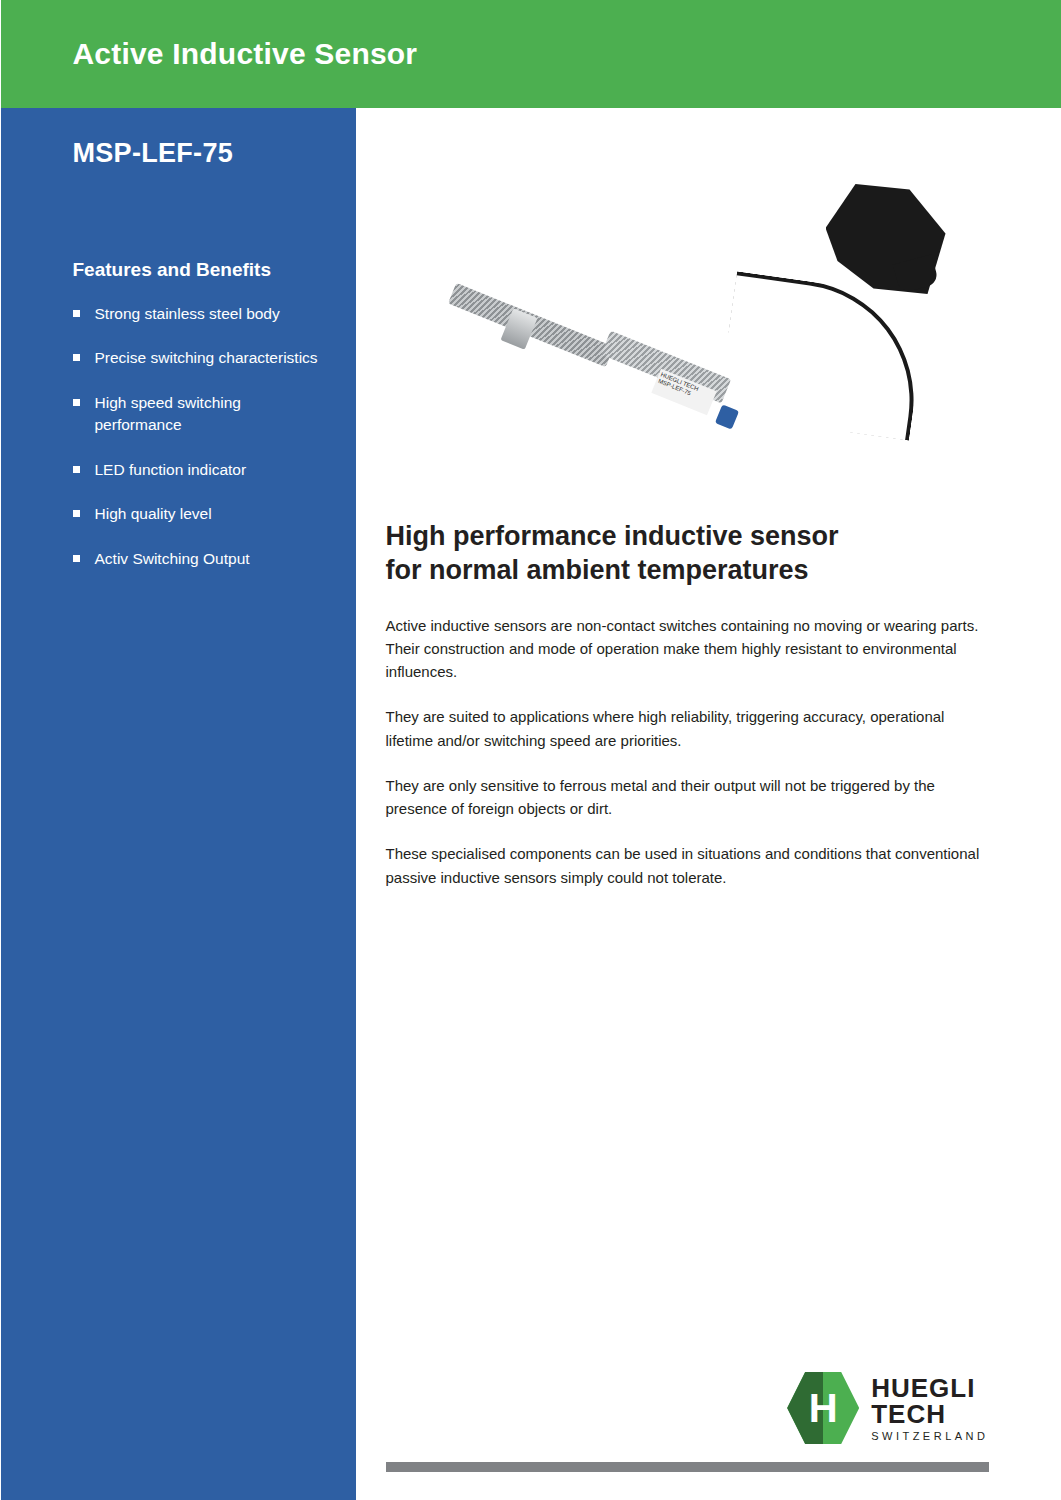Active Inductive Sensor
MSP-LEF-75
Features and Benefits
Strong stainless steel body
Precise switching characteristics
High speed switching performance
LED function indicator
High quality level
Activ Switching Output
HUEGLI TECH
MSP-LEF-75
High performance inductive sensor
for normal ambient temperatures
Active inductive sensors are non-contact switches containing no moving or wearing parts. Their construction and mode of operation make them highly resistant to environmental influences.
They are suited to applications where high reliability, triggering accuracy, operational lifetime and/or switching speed are priorities.
They are only sensitive to ferrous metal and their output will not be triggered by the presence of foreign objects or dirt.
These specialised components can be used in situations and conditions that conventional passive inductive sensors simply could not tolerate.
H
HUEGLI TECH SWITZERLAND